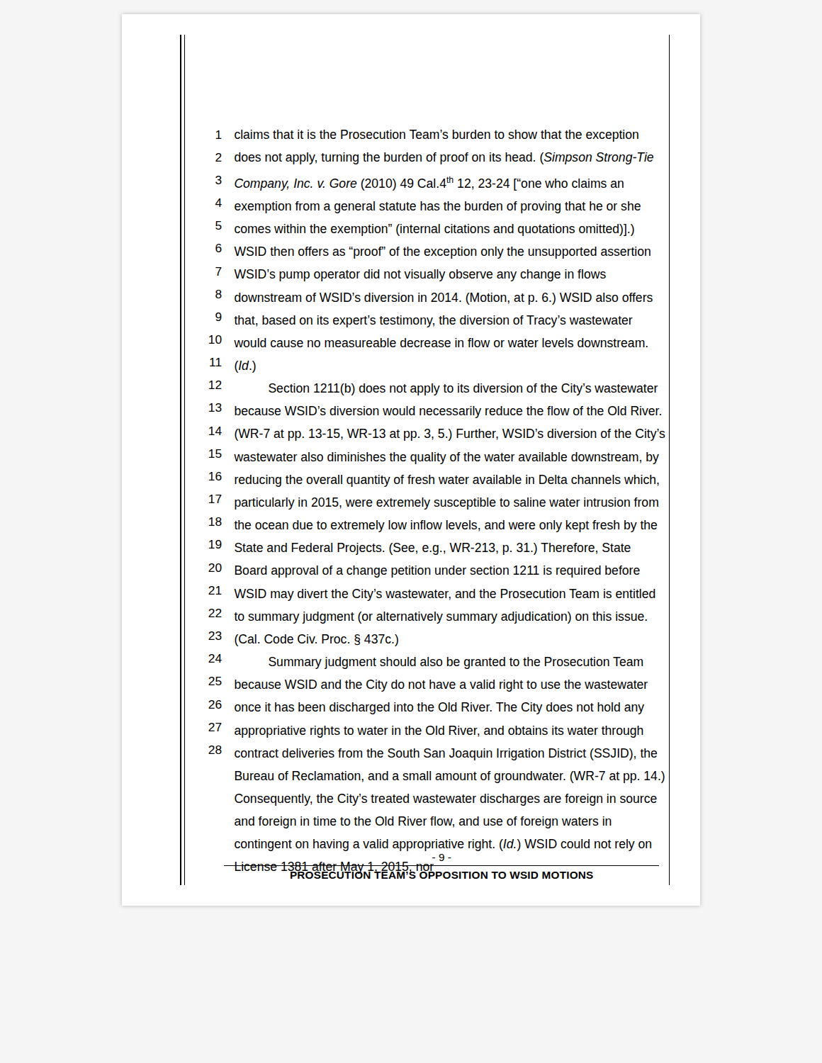1
2
3
4
5
6
7
8
9
10
11
12
13
14
15
16
17
18
19
20
21
22
23
24
25
26
27
28
claims that it is the Prosecution Team’s burden to show that the exception does not apply, turning the burden of proof on its head. (Simpson Strong-Tie Company, Inc. v. Gore (2010) 49 Cal.4th 12, 23-24 [“one who claims an exemption from a general statute has the burden of proving that he or she comes within the exemption” (internal citations and quotations omitted)].) WSID then offers as “proof” of the exception only the unsupported assertion WSID’s pump operator did not visually observe any change in flows downstream of WSID’s diversion in 2014. (Motion, at p. 6.) WSID also offers that, based on its expert’s testimony, the diversion of Tracy’s wastewater would cause no measureable decrease in flow or water levels downstream. (Id.)
Section 1211(b) does not apply to its diversion of the City’s wastewater because WSID’s diversion would necessarily reduce the flow of the Old River. (WR-7 at pp. 13-15, WR-13 at pp. 3, 5.) Further, WSID’s diversion of the City’s wastewater also diminishes the quality of the water available downstream, by reducing the overall quantity of fresh water available in Delta channels which, particularly in 2015, were extremely susceptible to saline water intrusion from the ocean due to extremely low inflow levels, and were only kept fresh by the State and Federal Projects. (See, e.g., WR-213, p. 31.) Therefore, State Board approval of a change petition under section 1211 is required before WSID may divert the City’s wastewater, and the Prosecution Team is entitled to summary judgment (or alternatively summary adjudication) on this issue. (Cal. Code Civ. Proc. § 437c.)
Summary judgment should also be granted to the Prosecution Team because WSID and the City do not have a valid right to use the wastewater once it has been discharged into the Old River. The City does not hold any appropriative rights to water in the Old River, and obtains its water through contract deliveries from the South San Joaquin Irrigation District (SSJID), the Bureau of Reclamation, and a small amount of groundwater. (WR-7 at pp. 14.) Consequently, the City’s treated wastewater discharges are foreign in source and foreign in time to the Old River flow, and use of foreign waters in contingent on having a valid appropriative right. (Id.) WSID could not rely on License 1381 after May 1, 2015, nor
- 9 -
PROSECUTION TEAM’S OPPOSITION TO WSID MOTIONS